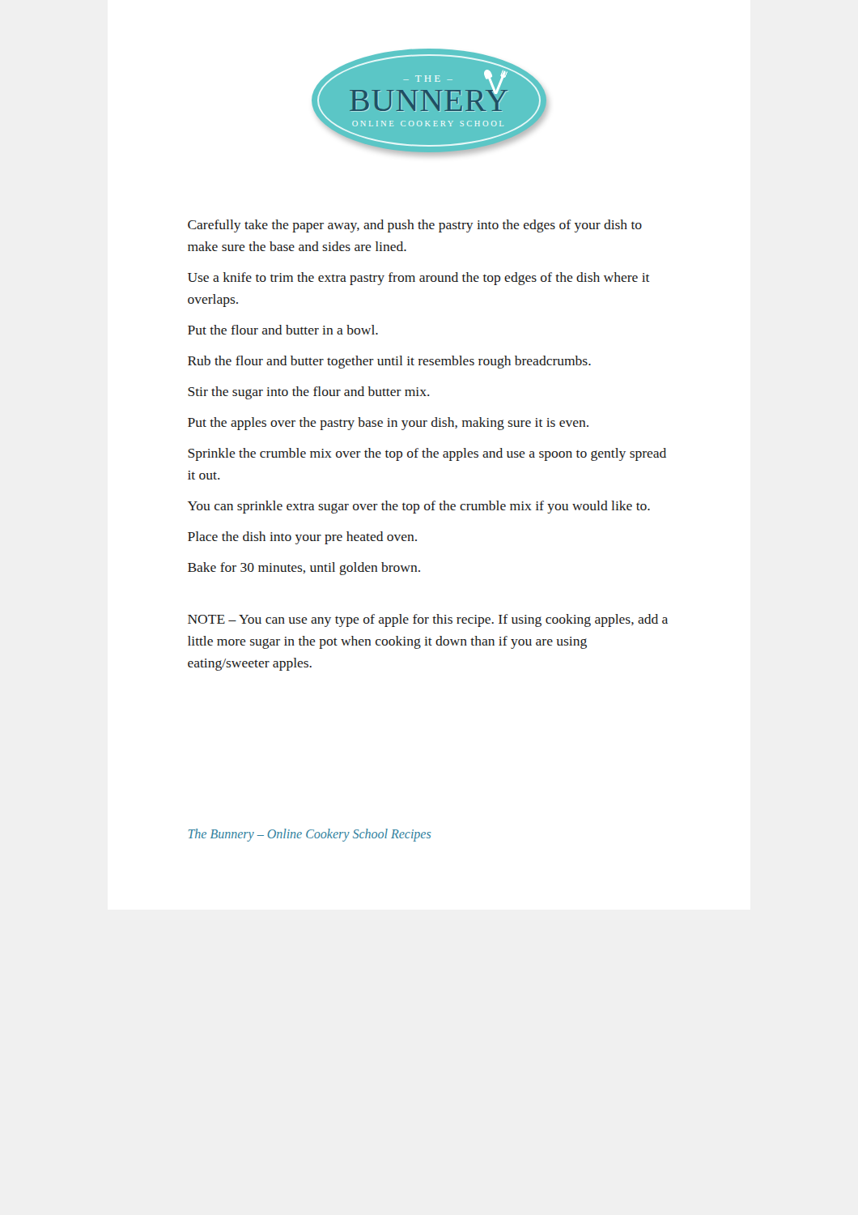THE
BUNNERY
Online Cookery School
Carefully take the paper away, and push the pastry into the edges of your dish to make sure the base and sides are lined.
Use a knife to trim the extra pastry from around the top edges of the dish where it overlaps.
Put the flour and butter in a bowl.
Rub the flour and butter together until it resembles rough breadcrumbs.
Stir the sugar into the flour and butter mix.
Put the apples over the pastry base in your dish, making sure it is even.
Sprinkle the crumble mix over the top of the apples and use a spoon to gently spread it out.
You can sprinkle extra sugar over the top of the crumble mix if you would like to.
Place the dish into your pre heated oven.
Bake for 30 minutes, until golden brown.
NOTE – You can use any type of apple for this recipe. If using cooking apples, add a little more sugar in the pot when cooking it down than if you are using eating/sweeter apples.
The Bunnery – Online Cookery School Recipes